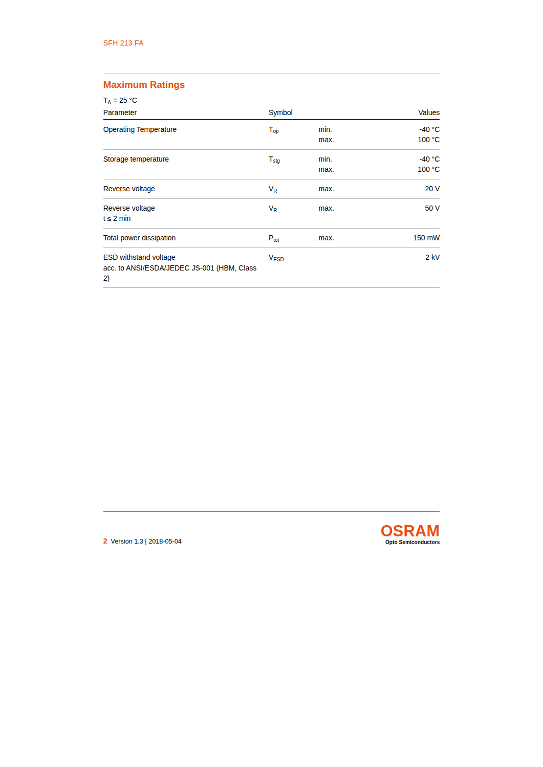SFH 213 FA
Maximum Ratings
TA = 25 °C
| Parameter | Symbol | Values |
| --- | --- | --- |
| Operating Temperature | T op | min. max. | -40 °C 100 °C |
| Storage temperature | T stg | min. max. | -40 °C 100 °C |
| Reverse voltage | V R | max. | 20 V |
| Reverse voltage t ≤ 2 min | V R | max. | 50 V |
| Total power dissipation | P tot | max. | 150 mW |
| ESD withstand voltage acc. to ANSI/ESDA/JEDEC JS-001 (HBM, Class 2) | V ESD | | 2 kV |
2 Version 1.3 | 2018-05-04
OSRAM
Opto Semiconductors